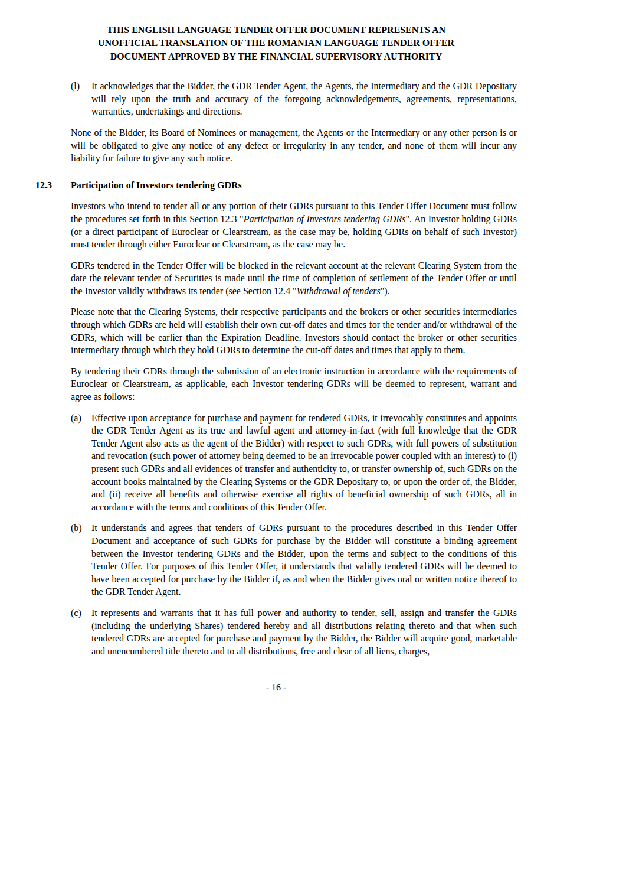This English Language Tender Offer Document Represents an
Unofficial Translation of the Romanian Language Tender Offer
Document Approved by the Financial Supervisory Authority
(l)
It acknowledges that the Bidder, the GDR Tender Agent, the Agents, the Intermediary and the GDR Depositary will rely upon the truth and accuracy of the foregoing acknowledgements, agreements, representations, warranties, undertakings and directions.
None of the Bidder, its Board of Nominees or management, the Agents or the Intermediary or any other person is or will be obligated to give any notice of any defect or irregularity in any tender, and none of them will incur any liability for failure to give any such notice.
12.3
Participation of Investors tendering GDRs
Investors who intend to tender all or any portion of their GDRs pursuant to this Tender Offer Document must follow the procedures set forth in this Section 12.3 "Participation of Investors tendering GDRs". An Investor holding GDRs (or a direct participant of Euroclear or Clearstream, as the case may be, holding GDRs on behalf of such Investor) must tender through either Euroclear or Clearstream, as the case may be.
GDRs tendered in the Tender Offer will be blocked in the relevant account at the relevant Clearing System from the date the relevant tender of Securities is made until the time of completion of settlement of the Tender Offer or until the Investor validly withdraws its tender (see Section 12.4 "Withdrawal of tenders").
Please note that the Clearing Systems, their respective participants and the brokers or other securities intermediaries through which GDRs are held will establish their own cut-off dates and times for the tender and/or withdrawal of the GDRs, which will be earlier than the Expiration Deadline. Investors should contact the broker or other securities intermediary through which they hold GDRs to determine the cut-off dates and times that apply to them.
By tendering their GDRs through the submission of an electronic instruction in accordance with the requirements of Euroclear or Clearstream, as applicable, each Investor tendering GDRs will be deemed to represent, warrant and agree as follows:
(a)
Effective upon acceptance for purchase and payment for tendered GDRs, it irrevocably constitutes and appoints the GDR Tender Agent as its true and lawful agent and attorney-in-fact (with full knowledge that the GDR Tender Agent also acts as the agent of the Bidder) with respect to such GDRs, with full powers of substitution and revocation (such power of attorney being deemed to be an irrevocable power coupled with an interest) to (i) present such GDRs and all evidences of transfer and authenticity to, or transfer ownership of, such GDRs on the account books maintained by the Clearing Systems or the GDR Depositary to, or upon the order of, the Bidder, and (ii) receive all benefits and otherwise exercise all rights of beneficial ownership of such GDRs, all in accordance with the terms and conditions of this Tender Offer.
(b)
It understands and agrees that tenders of GDRs pursuant to the procedures described in this Tender Offer Document and acceptance of such GDRs for purchase by the Bidder will constitute a binding agreement between the Investor tendering GDRs and the Bidder, upon the terms and subject to the conditions of this Tender Offer. For purposes of this Tender Offer, it understands that validly tendered GDRs will be deemed to have been accepted for purchase by the Bidder if, as and when the Bidder gives oral or written notice thereof to the GDR Tender Agent.
(c)
It represents and warrants that it has full power and authority to tender, sell, assign and transfer the GDRs (including the underlying Shares) tendered hereby and all distributions relating thereto and that when such tendered GDRs are accepted for purchase and payment by the Bidder, the Bidder will acquire good, marketable and unencumbered title thereto and to all distributions, free and clear of all liens, charges,
- 16 -